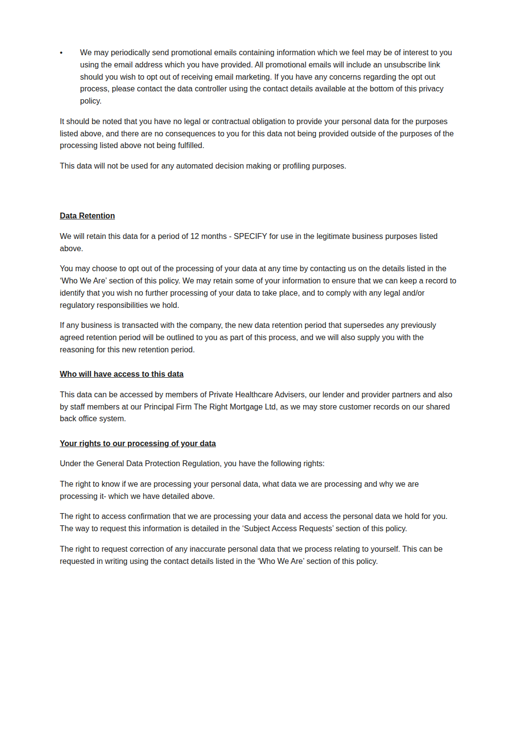We may periodically send promotional emails containing information which we feel may be of interest to you using the email address which you have provided. All promotional emails will include an unsubscribe link should you wish to opt out of receiving email marketing. If you have any concerns regarding the opt out process, please contact the data controller using the contact details available at the bottom of this privacy policy.
It should be noted that you have no legal or contractual obligation to provide your personal data for the purposes listed above, and there are no consequences to you for this data not being provided outside of the purposes of the processing listed above not being fulfilled.
This data will not be used for any automated decision making or profiling purposes.
Data Retention
We will retain this data for a period of 12 months - SPECIFY for use in the legitimate business purposes listed above.
You may choose to opt out of the processing of your data at any time by contacting us on the details listed in the ‘Who We Are’ section of this policy. We may retain some of your information to ensure that we can keep a record to identify that you wish no further processing of your data to take place, and to comply with any legal and/or regulatory responsibilities we hold.
If any business is transacted with the company, the new data retention period that supersedes any previously agreed retention period will be outlined to you as part of this process, and we will also supply you with the reasoning for this new retention period.
Who will have access to this data
This data can be accessed by members of Private Healthcare Advisers, our lender and provider partners and also by staff members at our Principal Firm The Right Mortgage Ltd, as we may store customer records on our shared back office system.
Your rights to our processing of your data
Under the General Data Protection Regulation, you have the following rights:
The right to know if we are processing your personal data, what data we are processing and why we are processing it- which we have detailed above.
The right to access confirmation that we are processing your data and access the personal data we hold for you. The way to request this information is detailed in the ‘Subject Access Requests’ section of this policy.
The right to request correction of any inaccurate personal data that we process relating to yourself. This can be requested in writing using the contact details listed in the ‘Who We Are’ section of this policy.